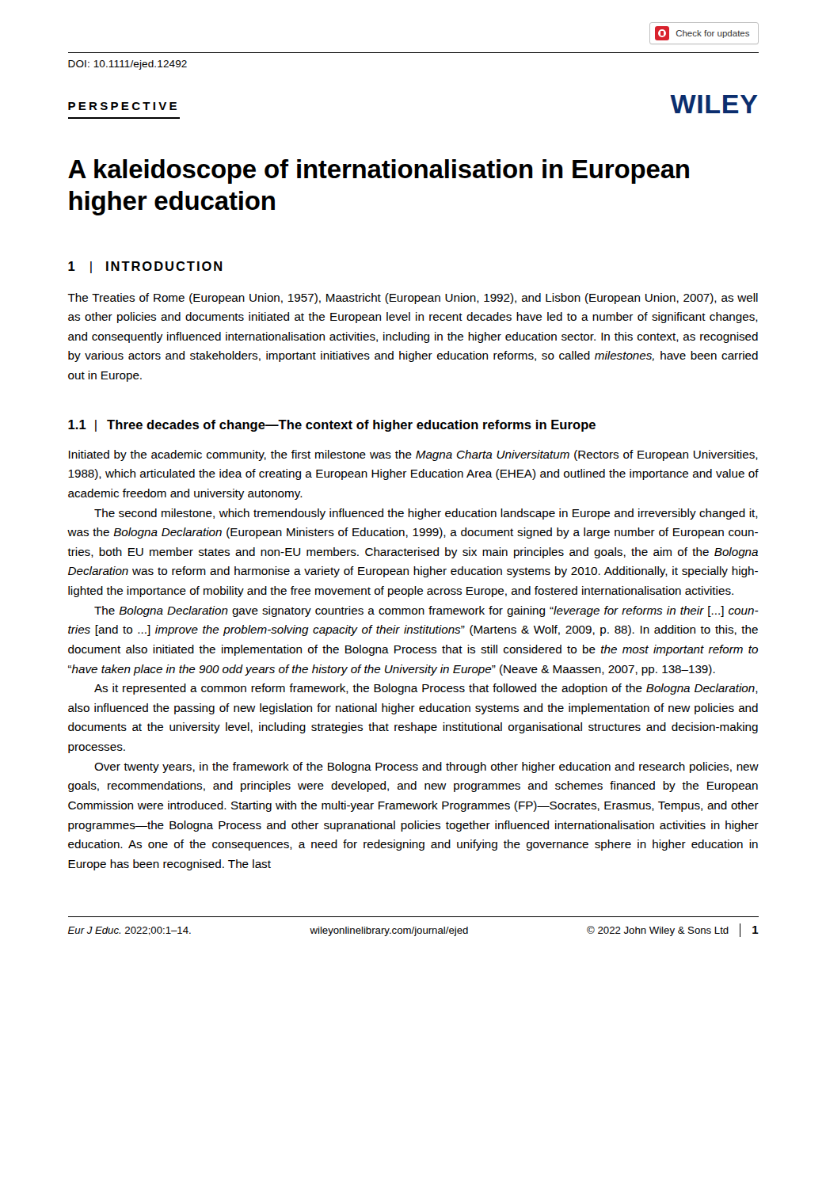Check for updates
DOI: 10.1111/ejed.12492
Perspective
WILEY
A kaleidoscope of internationalisation in European higher education
1|Introduction
The Treaties of Rome (European Union, 1957), Maastricht (European Union, 1992), and Lisbon (European Union, 2007), as well as other policies and documents initiated at the European level in recent decades have led to a number of significant changes, and consequently influenced internationalisation activities, including in the higher education sector. In this context, as recognised by various actors and stakeholders, important initiatives and higher education reforms, so called milestones, have been carried out in Europe.
1.1|Three decades of change—The context of higher education reforms in Europe
Initiated by the academic community, the first milestone was the Magna Charta Universitatum (Rectors of European Universities, 1988), which articulated the idea of creating a European Higher Education Area (EHEA) and outlined the importance and value of academic freedom and university autonomy.
The second milestone, which tremendously influenced the higher education landscape in Europe and irreversibly changed it, was the Bologna Declaration (European Ministers of Education, 1999), a document signed by a large number of European countries, both EU member states and non-EU members. Characterised by six main principles and goals, the aim of the Bologna Declaration was to reform and harmonise a variety of European higher education systems by 2010. Additionally, it specially highlighted the importance of mobility and the free movement of people across Europe, and fostered internationalisation activities.
The Bologna Declaration gave signatory countries a common framework for gaining “leverage for reforms in their [...] countries [and to ...] improve the problem-solving capacity of their institutions” (Martens & Wolf, 2009, p. 88). In addition to this, the document also initiated the implementation of the Bologna Process that is still considered to be the most important reform to “have taken place in the 900 odd years of the history of the University in Europe” (Neave & Maassen, 2007, pp. 138–139).
As it represented a common reform framework, the Bologna Process that followed the adoption of the Bologna Declaration, also influenced the passing of new legislation for national higher education systems and the implementation of new policies and documents at the university level, including strategies that reshape institutional organisational structures and decision-making processes.
Over twenty years, in the framework of the Bologna Process and through other higher education and research policies, new goals, recommendations, and principles were developed, and new programmes and schemes financed by the European Commission were introduced. Starting with the multi-year Framework Programmes (FP)—Socrates, Erasmus, Tempus, and other programmes—the Bologna Process and other supranational policies together influenced internationalisation activities in higher education. As one of the consequences, a need for redesigning and unifying the governance sphere in higher education in Europe has been recognised. The last
Eur J Educ. 2022;00:1–14.
wileyonlinelibrary.com/journal/ejed
© 2022 John Wiley & Sons Ltd 1